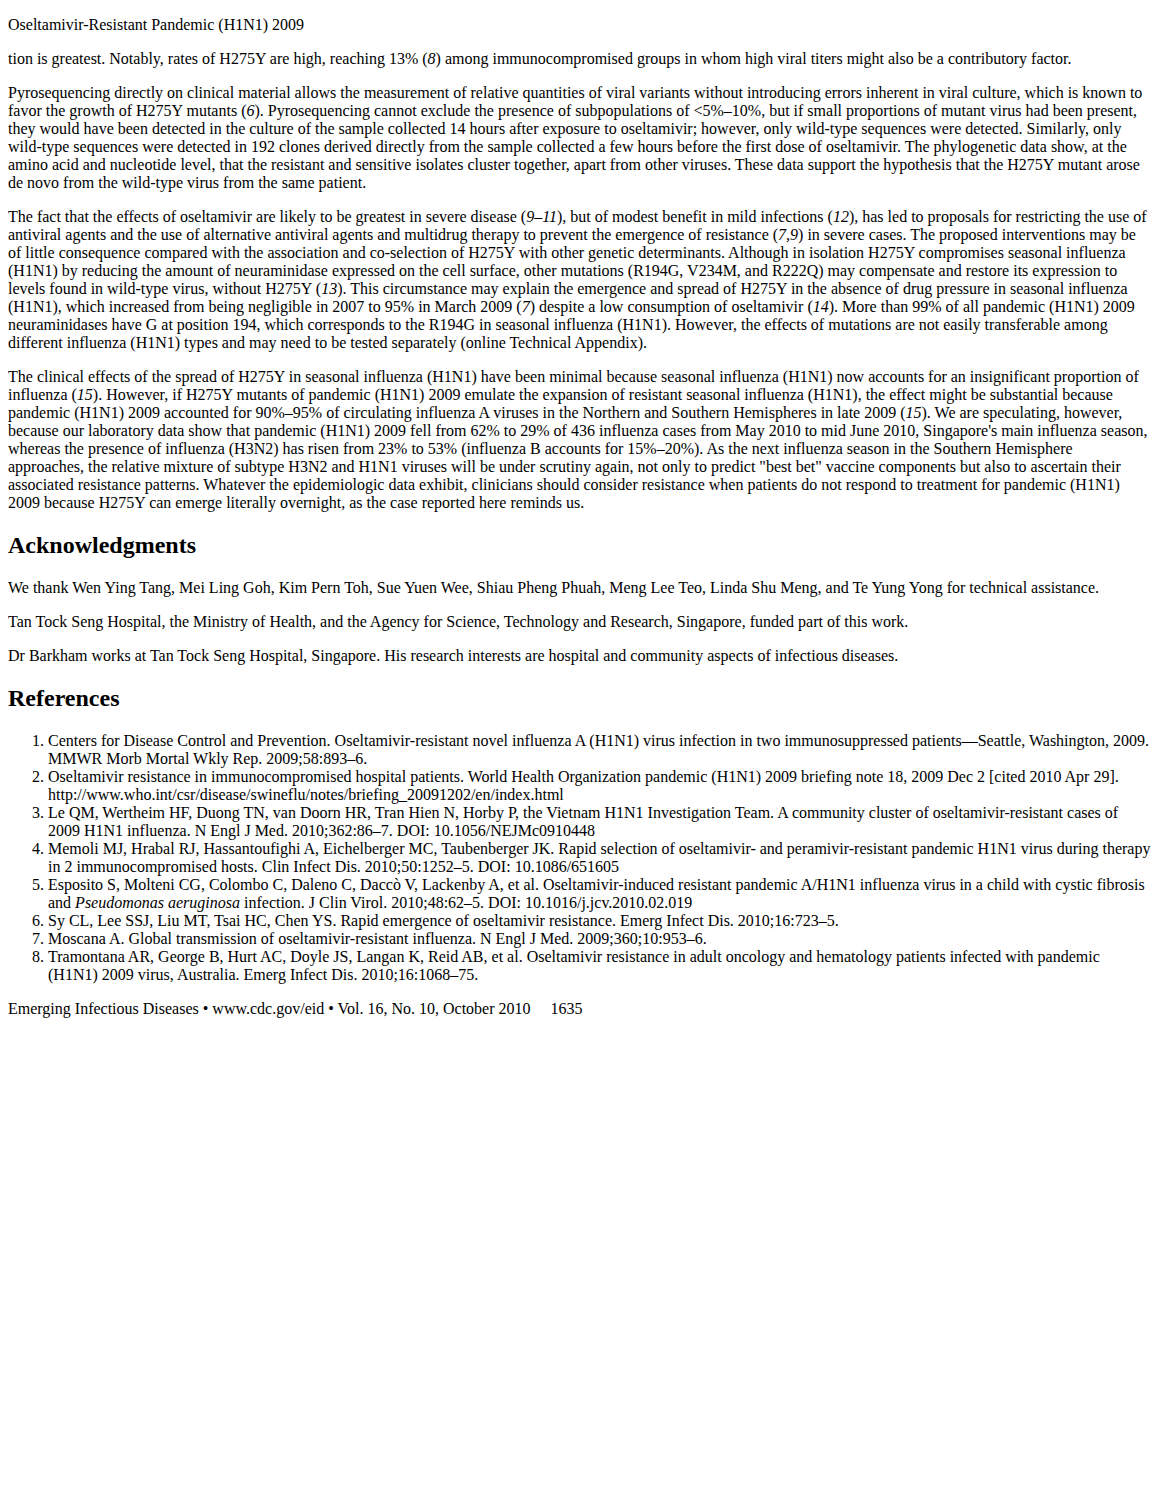Oseltamivir-Resistant Pandemic (H1N1) 2009
tion is greatest. Notably, rates of H275Y are high, reaching 13% (8) among immunocompromised groups in whom high viral titers might also be a contributory factor.
Pyrosequencing directly on clinical material allows the measurement of relative quantities of viral variants without introducing errors inherent in viral culture, which is known to favor the growth of H275Y mutants (6). Pyrosequencing cannot exclude the presence of subpopulations of <5%–10%, but if small proportions of mutant virus had been present, they would have been detected in the culture of the sample collected 14 hours after exposure to oseltamivir; however, only wild-type sequences were detected. Similarly, only wild-type sequences were detected in 192 clones derived directly from the sample collected a few hours before the first dose of oseltamivir. The phylogenetic data show, at the amino acid and nucleotide level, that the resistant and sensitive isolates cluster together, apart from other viruses. These data support the hypothesis that the H275Y mutant arose de novo from the wild-type virus from the same patient.
The fact that the effects of oseltamivir are likely to be greatest in severe disease (9–11), but of modest benefit in mild infections (12), has led to proposals for restricting the use of antiviral agents and the use of alternative antiviral agents and multidrug therapy to prevent the emergence of resistance (7,9) in severe cases. The proposed interventions may be of little consequence compared with the association and co-selection of H275Y with other genetic determinants. Although in isolation H275Y compromises seasonal influenza (H1N1) by reducing the amount of neuraminidase expressed on the cell surface, other mutations (R194G, V234M, and R222Q) may compensate and restore its expression to levels found in wild-type virus, without H275Y (13). This circumstance may explain the emergence and spread of H275Y in the absence of drug pressure in seasonal influenza (H1N1), which increased from being negligible in 2007 to 95% in March 2009 (7) despite a low consumption of oseltamivir (14). More than 99% of all pandemic (H1N1) 2009 neuraminidases have G at position 194, which corresponds to the R194G in seasonal influenza (H1N1). However, the effects of mutations are not easily transferable among different influenza (H1N1) types and may need to be tested separately (online Technical Appendix).
The clinical effects of the spread of H275Y in seasonal influenza (H1N1) have been minimal because seasonal influenza (H1N1) now accounts for an insignificant proportion of influenza (15). However, if H275Y mutants of pandemic (H1N1) 2009 emulate the expansion of resistant seasonal influenza (H1N1), the effect might be substantial because pandemic (H1N1) 2009 accounted for 90%–95% of circulating influenza A viruses in the Northern and Southern Hemispheres in late 2009 (15). We are speculating, however, because our laboratory data show that pandemic (H1N1) 2009 fell from 62% to 29% of 436 influenza cases from May 2010 to mid June 2010, Singapore's main influenza season, whereas the presence of influenza (H3N2) has risen from 23% to 53% (influenza B accounts for 15%–20%). As the next influenza season in the Southern Hemisphere approaches, the relative mixture of subtype H3N2 and H1N1 viruses will be under scrutiny again, not only to predict "best bet" vaccine components but also to ascertain their associated resistance patterns. Whatever the epidemiologic data exhibit, clinicians should consider resistance when patients do not respond to treatment for pandemic (H1N1) 2009 because H275Y can emerge literally overnight, as the case reported here reminds us.
Acknowledgments
We thank Wen Ying Tang, Mei Ling Goh, Kim Pern Toh, Sue Yuen Wee, Shiau Pheng Phuah, Meng Lee Teo, Linda Shu Meng, and Te Yung Yong for technical assistance.
Tan Tock Seng Hospital, the Ministry of Health, and the Agency for Science, Technology and Research, Singapore, funded part of this work.
Dr Barkham works at Tan Tock Seng Hospital, Singapore. His research interests are hospital and community aspects of infectious diseases.
References
Centers for Disease Control and Prevention. Oseltamivir-resistant novel influenza A (H1N1) virus infection in two immunosuppressed patients—Seattle, Washington, 2009. MMWR Morb Mortal Wkly Rep. 2009;58:893–6.
Oseltamivir resistance in immunocompromised hospital patients. World Health Organization pandemic (H1N1) 2009 briefing note 18, 2009 Dec 2 [cited 2010 Apr 29]. http://www.who.int/csr/disease/swineflu/notes/briefing_20091202/en/index.html
Le QM, Wertheim HF, Duong TN, van Doorn HR, Tran Hien N, Horby P, the Vietnam H1N1 Investigation Team. A community cluster of oseltamivir-resistant cases of 2009 H1N1 influenza. N Engl J Med. 2010;362:86–7. DOI: 10.1056/NEJMc0910448
Memoli MJ, Hrabal RJ, Hassantoufighi A, Eichelberger MC, Taubenberger JK. Rapid selection of oseltamivir- and peramivir-resistant pandemic H1N1 virus during therapy in 2 immunocompromised hosts. Clin Infect Dis. 2010;50:1252–5. DOI: 10.1086/651605
Esposito S, Molteni CG, Colombo C, Daleno C, Daccò V, Lackenby A, et al. Oseltamivir-induced resistant pandemic A/H1N1 influenza virus in a child with cystic fibrosis and Pseudomonas aeruginosa infection. J Clin Virol. 2010;48:62–5. DOI: 10.1016/j.jcv.2010.02.019
Sy CL, Lee SSJ, Liu MT, Tsai HC, Chen YS. Rapid emergence of oseltamivir resistance. Emerg Infect Dis. 2010;16:723–5.
Moscana A. Global transmission of oseltamivir-resistant influenza. N Engl J Med. 2009;360;10:953–6.
Tramontana AR, George B, Hurt AC, Doyle JS, Langan K, Reid AB, et al. Oseltamivir resistance in adult oncology and hematology patients infected with pandemic (H1N1) 2009 virus, Australia. Emerg Infect Dis. 2010;16:1068–75.
Emerging Infectious Diseases • www.cdc.gov/eid • Vol. 16, No. 10, October 2010 1635